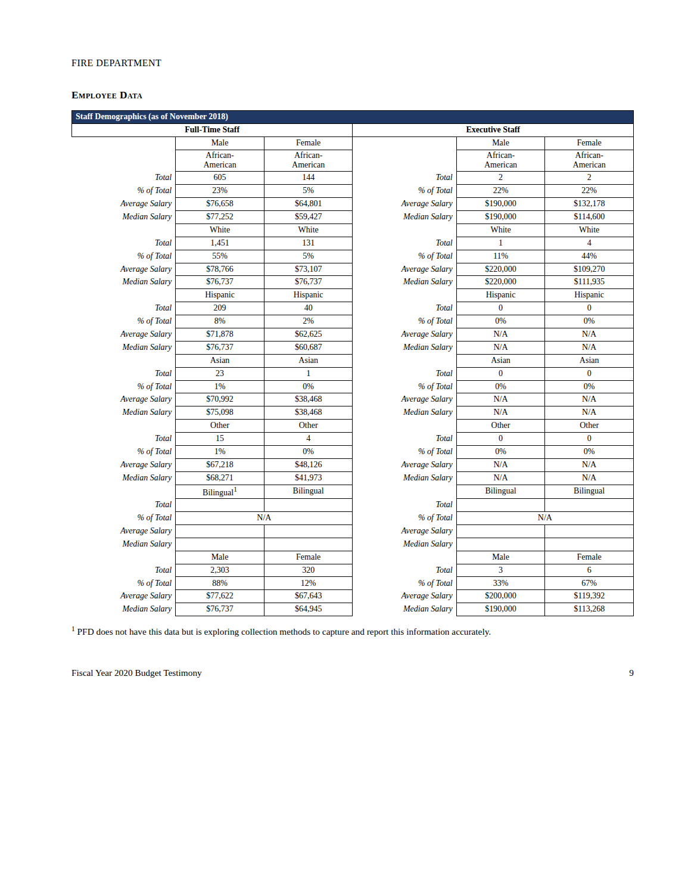FIRE DEPARTMENT
Employee Data
| Staff Demographics (as of November 2018) |
| Full-Time Staff | Executive Staff |
| | Male | Female | | Male | Female |
| | African- American | African- American | | African- American | African- American |
| Total | 605 | 144 | Total | 2 | 2 |
| % of Total | 23% | 5% | % of Total | 22% | 22% |
| Average Salary | $76,658 | $64,801 | Average Salary | $190,000 | $132,178 |
| Median Salary | $77,252 | $59,427 | Median Salary | $190,000 | $114,600 |
| | White | White | | White | White |
| Total | 1,451 | 131 | Total | 1 | 4 |
| % of Total | 55% | 5% | % of Total | 11% | 44% |
| Average Salary | $78,766 | $73,107 | Average Salary | $220,000 | $109,270 |
| Median Salary | $76,737 | $76,737 | Median Salary | $220,000 | $111,935 |
| | Hispanic | Hispanic | | Hispanic | Hispanic |
| Total | 209 | 40 | Total | 0 | 0 |
| % of Total | 8% | 2% | % of Total | 0% | 0% |
| Average Salary | $71,878 | $62,625 | Average Salary | N/A | N/A |
| Median Salary | $76,737 | $60,687 | Median Salary | N/A | N/A |
| | Asian | Asian | | Asian | Asian |
| Total | 23 | 1 | Total | 0 | 0 |
| % of Total | 1% | 0% | % of Total | 0% | 0% |
| Average Salary | $70,992 | $38,468 | Average Salary | N/A | N/A |
| Median Salary | $75,098 | $38,468 | Median Salary | N/A | N/A |
| | Other | Other | | Other | Other |
| Total | 15 | 4 | Total | 0 | 0 |
| % of Total | 1% | 0% | % of Total | 0% | 0% |
| Average Salary | $67,218 | $48,126 | Average Salary | N/A | N/A |
| Median Salary | $68,271 | $41,973 | Median Salary | N/A | N/A |
| | Bilingual 1 | Bilingual | | Bilingual | Bilingual |
| Total | | | Total | | |
| % of Total | N/A | % of Total | N/A |
| Average Salary | | | Average Salary | | |
| Median Salary | | | Median Salary | | |
| | Male | Female | | Male | Female |
| Total | 2,303 | 320 | Total | 3 | 6 |
| % of Total | 88% | 12% | % of Total | 33% | 67% |
| Average Salary | $77,622 | $67,643 | Average Salary | $200,000 | $119,392 |
| Median Salary | $76,737 | $64,945 | Median Salary | $190,000 | $113,268 |
1 PFD does not have this data but is exploring collection methods to capture and report this information accurately.
Fiscal Year 2020 Budget Testimony 9